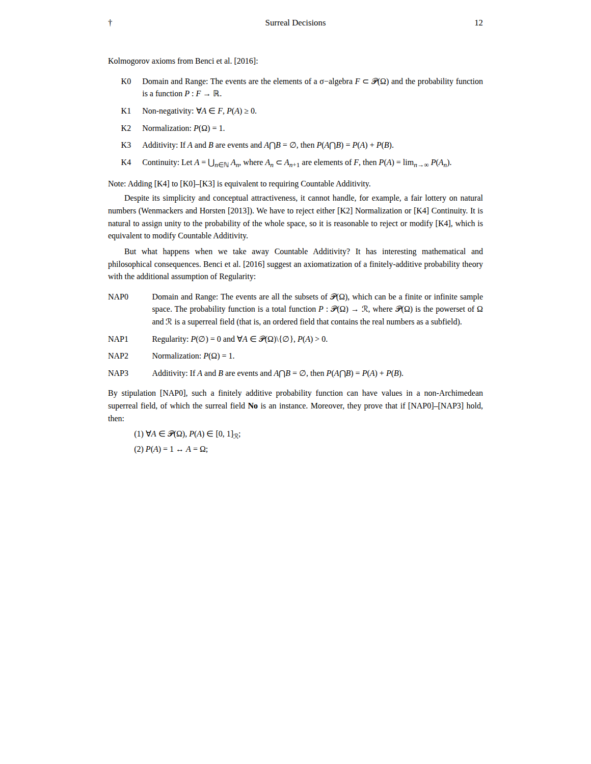† Surreal Decisions 12
Kolmogorov axioms from Benci et al. [2016]:
K0
Domain and Range: The events are the elements of a σ−algebra F ⊂ 𝒫(Ω) and the probability function is a function P : F → ℝ.
K1
Non-negativity: ∀A ∈ F, P(A) ≥ 0.
K2
Normalization: P(Ω) = 1.
K3
Additivity: If A and B are events and A⋂B = ∅, then P(A⋂B) = P(A) + P(B).
K4
Continuity: Let A = ⋃n∈ℕ An, where An ⊂ An+1 are elements of F, then P(A) = limn→∞ P(An).
Note: Adding [K4] to [K0]–[K3] is equivalent to requiring Countable Additivity.
Despite its simplicity and conceptual attractiveness, it cannot handle, for example, a fair lottery on natural numbers (Wenmackers and Horsten [2013]). We have to reject either [K2] Normalization or [K4] Continuity. It is natural to assign unity to the probability of the whole space, so it is reasonable to reject or modify [K4], which is equivalent to modify Countable Additivity.
But what happens when we take away Countable Additivity? It has interesting mathematical and philosophical consequences. Benci et al. [2016] suggest an axiomatization of a finitely-additive probability theory with the additional assumption of Regularity:
NAP0
Domain and Range: The events are all the subsets of 𝒫(Ω), which can be a finite or infinite sample space. The probability function is a total function P : 𝒫(Ω) → ℛ, where 𝒫(Ω) is the powerset of Ω and ℛ is a superreal field (that is, an ordered field that contains the real numbers as a subfield).
NAP1
Regularity: P(∅) = 0 and ∀A ∈ 𝒫(Ω)\{∅}, P(A) > 0.
NAP2
Normalization: P(Ω) = 1.
NAP3
Additivity: If A and B are events and A⋂B = ∅, then P(A⋂B) = P(A) + P(B).
By stipulation [NAP0], such a finitely additive probability function can have values in a non-Archimedean superreal field, of which the surreal field No is an instance. Moreover, they prove that if [NAP0]–[NAP3] hold, then:
(1) ∀A ∈ 𝒫(Ω), P(A) ∈ [0, 1]ℛ;
(2) P(A) = 1 ↔ A = Ω;